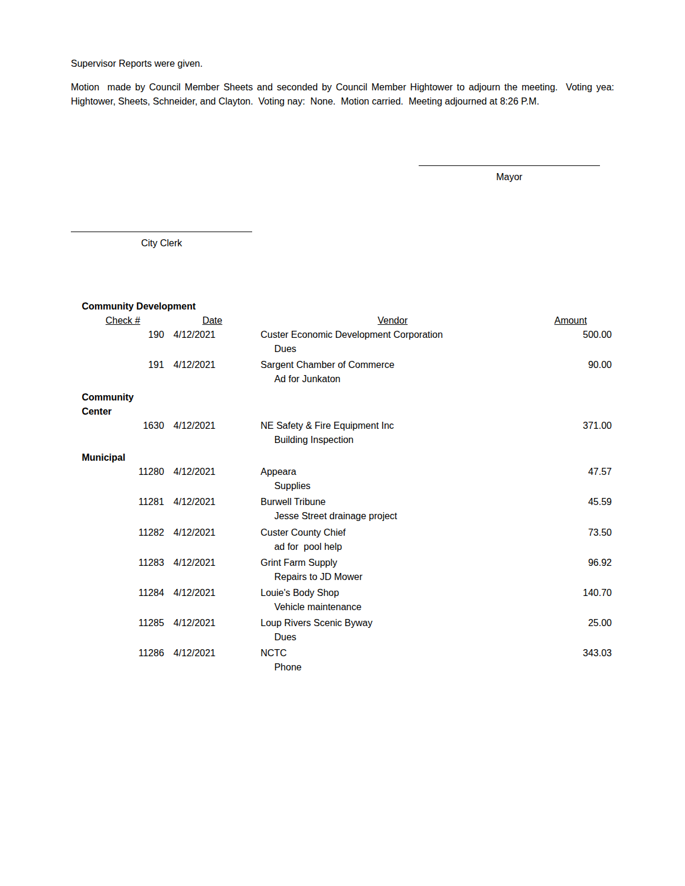Supervisor Reports were given.
Motion made by Council Member Sheets and seconded by Council Member Hightower to adjourn the meeting. Voting yea: Hightower, Sheets, Schneider, and Clayton. Voting nay: None. Motion carried. Meeting adjourned at 8:26 P.M.
Mayor
City Clerk
| Community Development |
| Check # | Date | Vendor | Amount |
| 190 | 4/12/2021 | Custer Economic Development Corporation | 500.00 |
| | | Dues | |
| 191 | 4/12/2021 | Sargent Chamber of Commerce | 90.00 |
| | | Ad for Junkaton | |
| Community Center |
| 1630 | 4/12/2021 | NE Safety & Fire Equipment Inc | 371.00 |
| | | Building Inspection | |
| Municipal |
| 11280 | 4/12/2021 | Appeara | 47.57 |
| | | Supplies | |
| 11281 | 4/12/2021 | Burwell Tribune | 45.59 |
| | | Jesse Street drainage project | |
| 11282 | 4/12/2021 | Custer County Chief | 73.50 |
| | | ad for pool help | |
| 11283 | 4/12/2021 | Grint Farm Supply | 96.92 |
| | | Repairs to JD Mower | |
| 11284 | 4/12/2021 | Louie's Body Shop | 140.70 |
| | | Vehicle maintenance | |
| 11285 | 4/12/2021 | Loup Rivers Scenic Byway | 25.00 |
| | | Dues | |
| 11286 | 4/12/2021 | NCTC | 343.03 |
| | | Phone | |